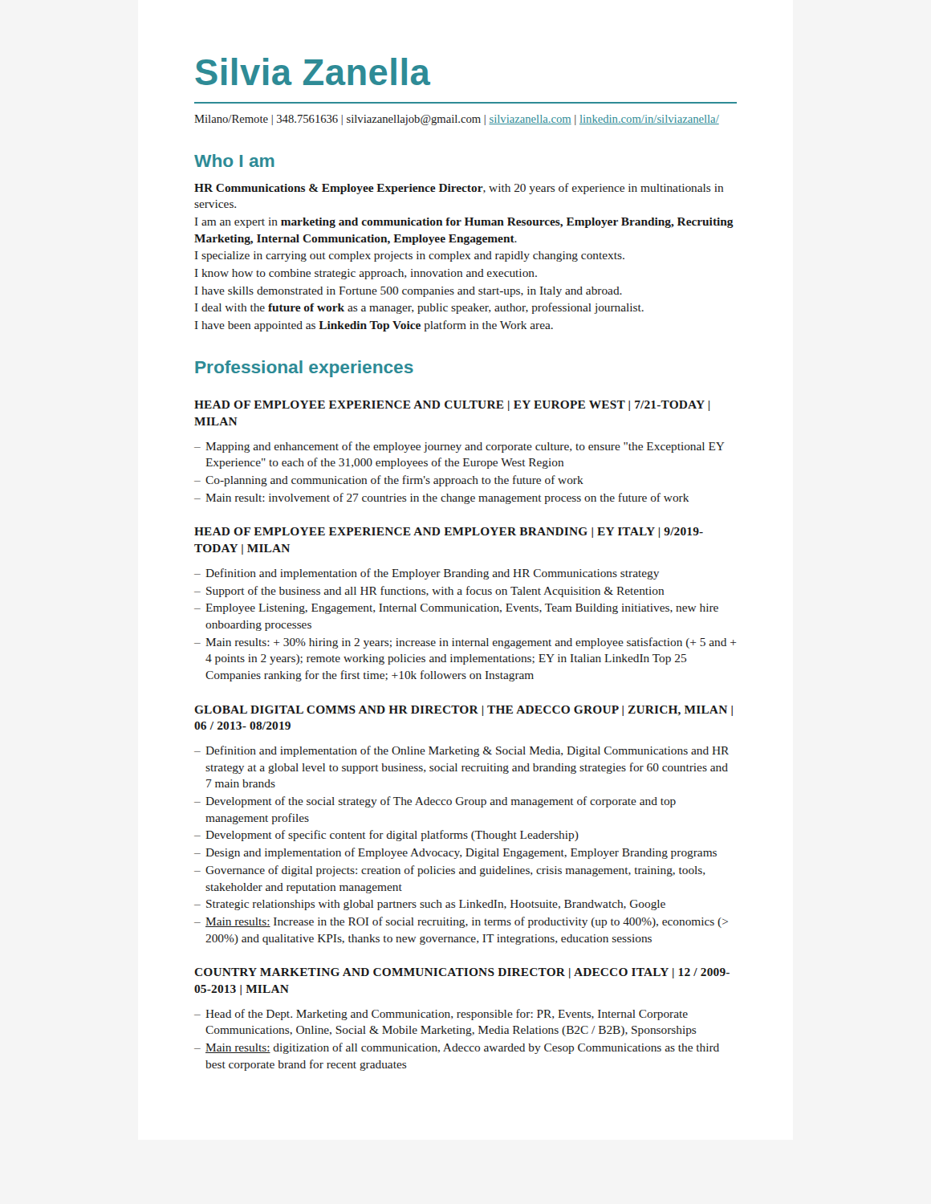Silvia Zanella
Milano/Remote | 348.7561636 | silviazanellajob@gmail.com | silviazanella.com | linkedin.com/in/silviazanella/
Who I am
HR Communications & Employee Experience Director, with 20 years of experience in multinationals in services.
I am an expert in marketing and communication for Human Resources, Employer Branding, Recruiting Marketing, Internal Communication, Employee Engagement.
I specialize in carrying out complex projects in complex and rapidly changing contexts.
I know how to combine strategic approach, innovation and execution.
I have skills demonstrated in Fortune 500 companies and start-ups, in Italy and abroad.
I deal with the future of work as a manager, public speaker, author, professional journalist.
I have been appointed as Linkedin Top Voice platform in the Work area.
Professional experiences
Head of Employee Experience and Culture | EY Europe West | 7/21-Today | Milan
Mapping and enhancement of the employee journey and corporate culture, to ensure "the Exceptional EY Experience" to each of the 31,000 employees of the Europe West Region
Co-planning and communication of the firm's approach to the future of work
Main result: involvement of 27 countries in the change management process on the future of work
Head of Employee Experience and Employer Branding | EY Italy | 9/2019-Today | Milan
Definition and implementation of the Employer Branding and HR Communications strategy
Support of the business and all HR functions, with a focus on Talent Acquisition & Retention
Employee Listening, Engagement, Internal Communication, Events, Team Building initiatives, new hire onboarding processes
Main results: + 30% hiring in 2 years; increase in internal engagement and employee satisfaction (+ 5 and + 4 points in 2 years); remote working policies and implementations; EY in Italian LinkedIn Top 25 Companies ranking for the first time; +10k followers on Instagram
Global Digital Comms and HR Director | The Adecco Group | Zurich, Milan | 06 / 2013- 08/2019
Definition and implementation of the Online Marketing & Social Media, Digital Communications and HR strategy at a global level to support business, social recruiting and branding strategies for 60 countries and 7 main brands
Development of the social strategy of The Adecco Group and management of corporate and top management profiles
Development of specific content for digital platforms (Thought Leadership)
Design and implementation of Employee Advocacy, Digital Engagement, Employer Branding programs
Governance of digital projects: creation of policies and guidelines, crisis management, training, tools, stakeholder and reputation management
Strategic relationships with global partners such as LinkedIn, Hootsuite, Brandwatch, Google
Main results: Increase in the ROI of social recruiting, in terms of productivity (up to 400%), economics (> 200%) and qualitative KPIs, thanks to new governance, IT integrations, education sessions
Country Marketing and Communications Director | Adecco Italy | 12 / 2009- 05-2013 | Milan
Head of the Dept. Marketing and Communication, responsible for: PR, Events, Internal Corporate Communications, Online, Social & Mobile Marketing, Media Relations (B2C / B2B), Sponsorships
Main results: digitization of all communication, Adecco awarded by Cesop Communications as the third best corporate brand for recent graduates